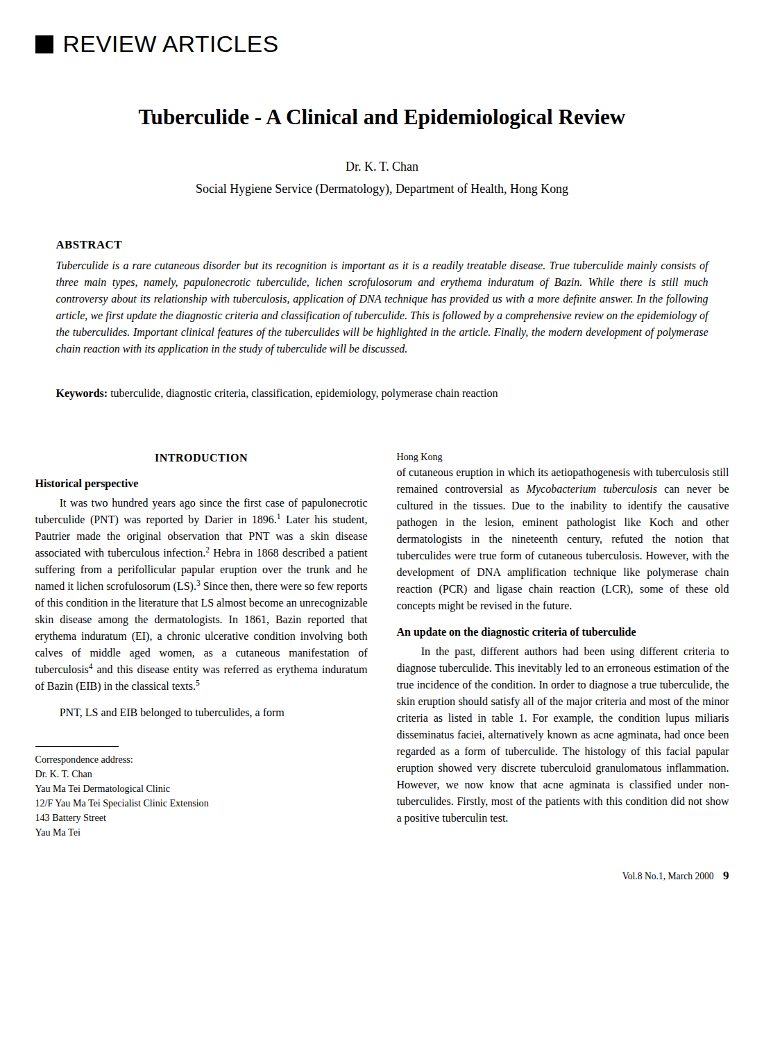REVIEW ARTICLES
Tuberculide - A Clinical and Epidemiological Review
Dr. K. T. Chan
Social Hygiene Service (Dermatology), Department of Health, Hong Kong
ABSTRACT
Tuberculide is a rare cutaneous disorder but its recognition is important as it is a readily treatable disease. True tuberculide mainly consists of three main types, namely, papulonecrotic tuberculide, lichen scrofulosorum and erythema induratum of Bazin. While there is still much controversy about its relationship with tuberculosis, application of DNA technique has provided us with a more definite answer. In the following article, we first update the diagnostic criteria and classification of tuberculide. This is followed by a comprehensive review on the epidemiology of the tuberculides. Important clinical features of the tuberculides will be highlighted in the article. Finally, the modern development of polymerase chain reaction with its application in the study of tuberculide will be discussed.
Keywords: tuberculide, diagnostic criteria, classification, epidemiology, polymerase chain reaction
INTRODUCTION
Historical perspective
It was two hundred years ago since the first case of papulonecrotic tuberculide (PNT) was reported by Darier in 1896.1 Later his student, Pautrier made the original observation that PNT was a skin disease associated with tuberculous infection.2 Hebra in 1868 described a patient suffering from a perifollicular papular eruption over the trunk and he named it lichen scrofulosorum (LS).3 Since then, there were so few reports of this condition in the literature that LS almost become an unrecognizable skin disease among the dermatologists. In 1861, Bazin reported that erythema induratum (EI), a chronic ulcerative condition involving both calves of middle aged women, as a cutaneous manifestation of tuberculosis4 and this disease entity was referred as erythema induratum of Bazin (EIB) in the classical texts.5
PNT, LS and EIB belonged to tuberculides, a form
Correspondence address:
Dr. K. T. Chan
Yau Ma Tei Dermatological Clinic
12/F Yau Ma Tei Specialist Clinic Extension
143 Battery Street
Yau Ma Tei
Hong Kong
of cutaneous eruption in which its aetiopathogenesis with tuberculosis still remained controversial as Mycobacterium tuberculosis can never be cultured in the tissues. Due to the inability to identify the causative pathogen in the lesion, eminent pathologist like Koch and other dermatologists in the nineteenth century, refuted the notion that tuberculides were true form of cutaneous tuberculosis. However, with the development of DNA amplification technique like polymerase chain reaction (PCR) and ligase chain reaction (LCR), some of these old concepts might be revised in the future.
An update on the diagnostic criteria of tuberculide
In the past, different authors had been using different criteria to diagnose tuberculide. This inevitably led to an erroneous estimation of the true incidence of the condition. In order to diagnose a true tuberculide, the skin eruption should satisfy all of the major criteria and most of the minor criteria as listed in table 1. For example, the condition lupus miliaris disseminatus faciei, alternatively known as acne agminata, had once been regarded as a form of tuberculide. The histology of this facial papular eruption showed very discrete tuberculoid granulomatous inflammation. However, we now know that acne agminata is classified under non-tuberculides. Firstly, most of the patients with this condition did not show a positive tuberculin test.
Vol.8 No.1, March 2000 9